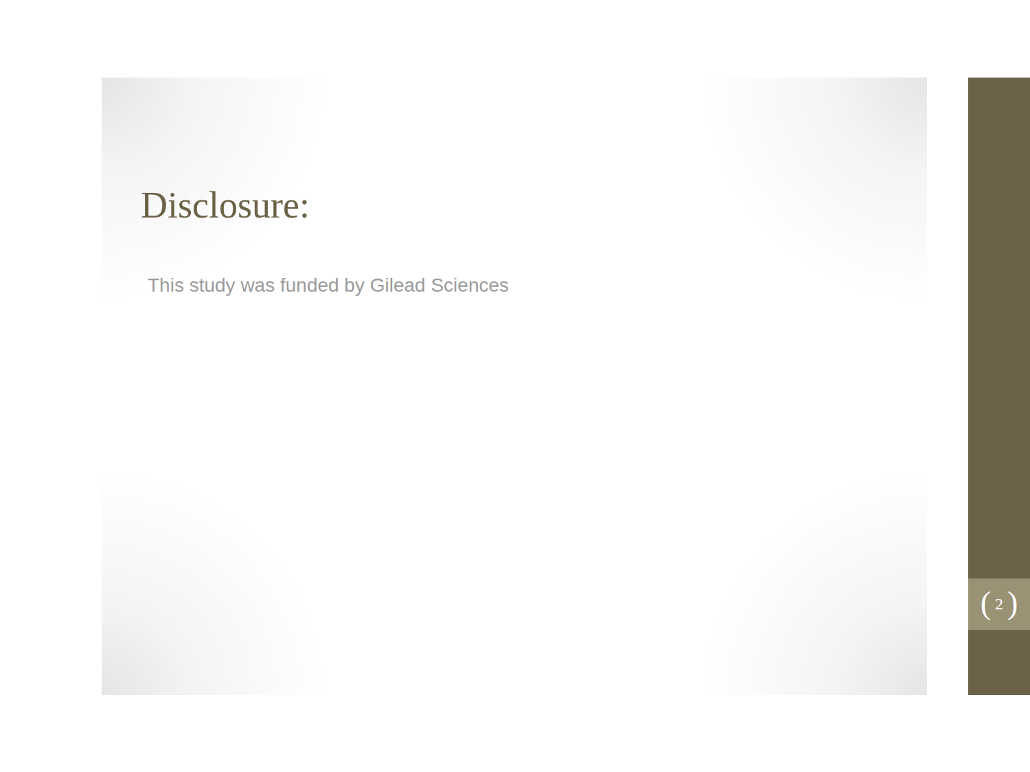Disclosure:
This study was funded by Gilead Sciences
(2)